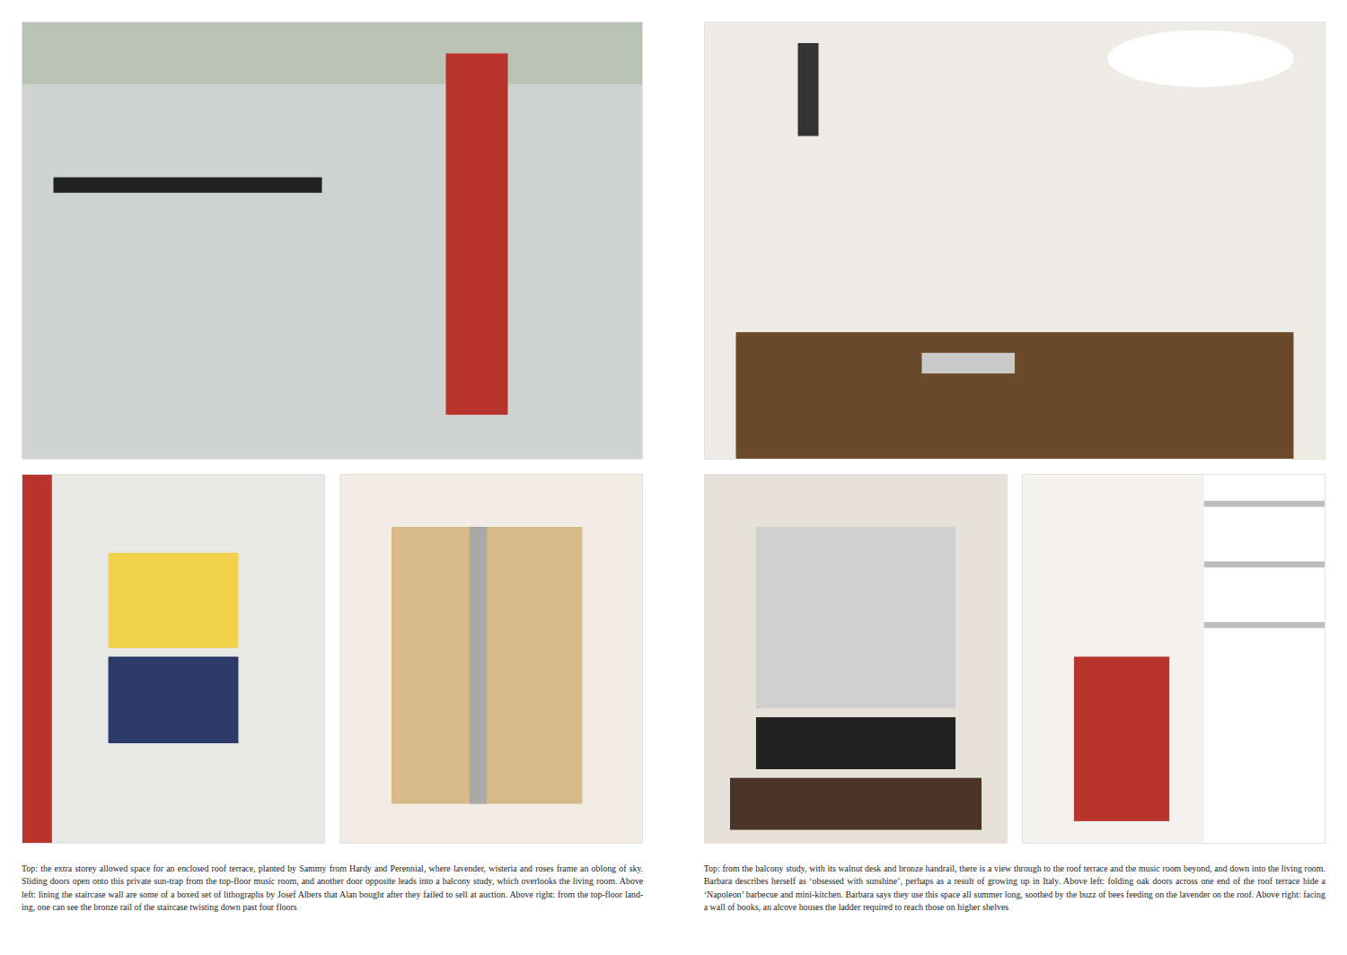Top: the extra storey allowed space for an enclosed roof terrace, planted by Sammy from Hardy and Perennial, where lavender, wisteria and roses frame an oblong of sky. Sliding doors open onto this private sun-trap from the top-floor music room, and another door opposite leads into a balcony study, which overlooks the living room. Above left: lining the staircase wall are some of a boxed set of lithographs by Josef Albers that Alan bought after they failed to sell at auction. Above right: from the top-floor landing, one can see the bronze rail of the staircase twisting down past four floors
Top: from the balcony study, with its walnut desk and bronze handrail, there is a view through to the roof terrace and the music room beyond, and down into the living room. Barbara describes herself as ‘obsessed with sunshine’, perhaps as a result of growing up in Italy. Above left: folding oak doors across one end of the roof terrace hide a ‘Napoleon’ barbecue and mini-kitchen. Barbara says they use this space all summer long, soothed by the buzz of bees feeding on the lavender on the roof. Above right: facing a wall of books, an alcove houses the ladder required to reach those on higher shelves